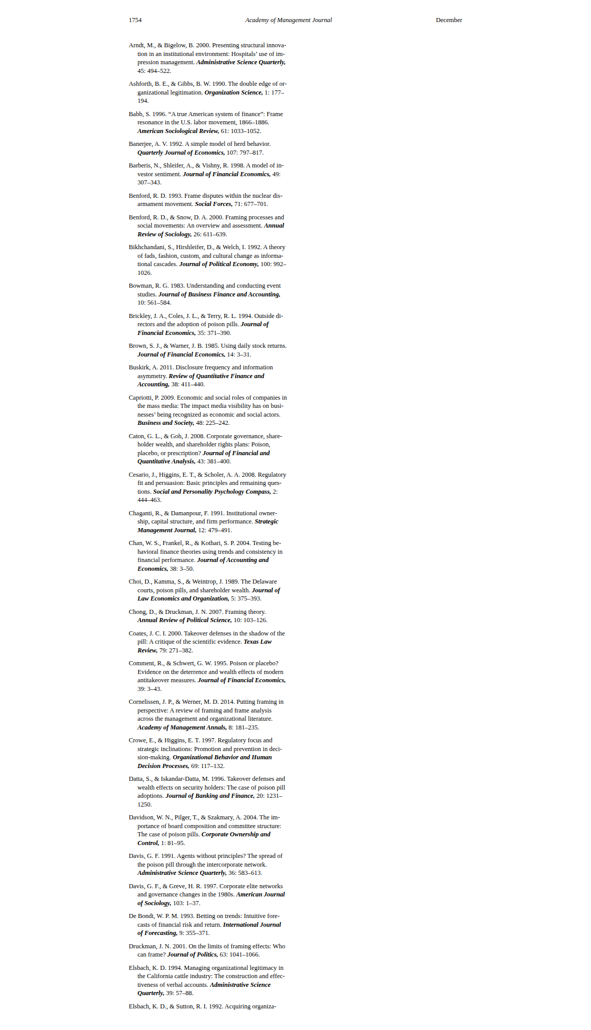1754 Academy of Management Journal December
Arndt, M., & Bigelow, B. 2000. Presenting structural innovation in an institutional environment: Hospitals’ use of impression management. Administrative Science Quarterly, 45: 494–522.
Ashforth, B. E., & Gibbs, B. W. 1990. The double edge of organizational legitimation. Organization Science, 1: 177–194.
Babb, S. 1996. “A true American system of finance”: Frame resonance in the U.S. labor movement, 1866–1886. American Sociological Review, 61: 1033–1052.
Banerjee, A. V. 1992. A simple model of herd behavior. Quarterly Journal of Economics, 107: 797–817.
Barberis, N., Shleifer, A., & Vishny, R. 1998. A model of investor sentiment. Journal of Financial Economics, 49: 307–343.
Benford, R. D. 1993. Frame disputes within the nuclear disarmament movement. Social Forces, 71: 677–701.
Benford, R. D., & Snow, D. A. 2000. Framing processes and social movements: An overview and assessment. Annual Review of Sociology, 26: 611–639.
Bikhchandani, S., Hirshleifer, D., & Welch, I. 1992. A theory of fads, fashion, custom, and cultural change as informational cascades. Journal of Political Economy, 100: 992–1026.
Bowman, R. G. 1983. Understanding and conducting event studies. Journal of Business Finance and Accounting, 10: 561–584.
Brickley, J. A., Coles, J. L., & Terry, R. L. 1994. Outside directors and the adoption of poison pills. Journal of Financial Economics, 35: 371–390.
Brown, S. J., & Warner, J. B. 1985. Using daily stock returns. Journal of Financial Economics, 14: 3–31.
Buskirk, A. 2011. Disclosure frequency and information asymmetry. Review of Quantitative Finance and Accounting, 38: 411–440.
Capriotti, P. 2009. Economic and social roles of companies in the mass media: The impact media visibility has on businesses’ being recognized as economic and social actors. Business and Society, 48: 225–242.
Caton, G. L., & Goh, J. 2008. Corporate governance, shareholder wealth, and shareholder rights plans: Poison, placebo, or prescription? Journal of Financial and Quantitative Analysis, 43: 381–400.
Cesario, J., Higgins, E. T., & Scholer, A. A. 2008. Regulatory fit and persuasion: Basic principles and remaining questions. Social and Personality Psychology Compass, 2: 444–463.
Chaganti, R., & Damanpour, F. 1991. Institutional ownership, capital structure, and firm performance. Strategic Management Journal, 12: 479–491.
Chan, W. S., Frankel, R., & Kothari, S. P. 2004. Testing behavioral finance theories using trends and consistency in financial performance. Journal of Accounting and Economics, 38: 3–50.
Choi, D., Kamma, S., & Weintrop, J. 1989. The Delaware courts, poison pills, and shareholder wealth. Journal of Law Economics and Organization, 5: 375–393.
Chong, D., & Druckman, J. N. 2007. Framing theory. Annual Review of Political Science, 10: 103–126.
Coates, J. C. I. 2000. Takeover defenses in the shadow of the pill: A critique of the scientific evidence. Texas Law Review, 79: 271–382.
Comment, R., & Schwert, G. W. 1995. Poison or placebo? Evidence on the deterrence and wealth effects of modern antitakeover measures. Journal of Financial Economics, 39: 3–43.
Cornelissen, J. P., & Werner, M. D. 2014. Putting framing in perspective: A review of framing and frame analysis across the management and organizational literature. Academy of Management Annals, 8: 181–235.
Crowe, E., & Higgins, E. T. 1997. Regulatory focus and strategic inclinations: Promotion and prevention in decision-making. Organizational Behavior and Human Decision Processes, 69: 117–132.
Datta, S., & Iskandar-Datta, M. 1996. Takeover defenses and wealth effects on security holders: The case of poison pill adoptions. Journal of Banking and Finance, 20: 1231–1250.
Davidson, W. N., Pilger, T., & Szakmary, A. 2004. The importance of board composition and committee structure: The case of poison pills. Corporate Ownership and Control, 1: 81–95.
Davis, G. F. 1991. Agents without principles? The spread of the poison pill through the intercorporate network. Administrative Science Quarterly, 36: 583–613.
Davis, G. F., & Greve, H. R. 1997. Corporate elite networks and governance changes in the 1980s. American Journal of Sociology, 103: 1–37.
De Bondt, W. P. M. 1993. Betting on trends: Intuitive forecasts of financial risk and return. International Journal of Forecasting, 9: 355–371.
Druckman, J. N. 2001. On the limits of framing effects: Who can frame? Journal of Politics, 63: 1041–1066.
Elsbach, K. D. 1994. Managing organizational legitimacy in the California cattle industry: The construction and effectiveness of verbal accounts. Administrative Science Quarterly, 39: 57–88.
Elsbach, K. D., & Sutton, R. I. 1992. Acquiring organiza-